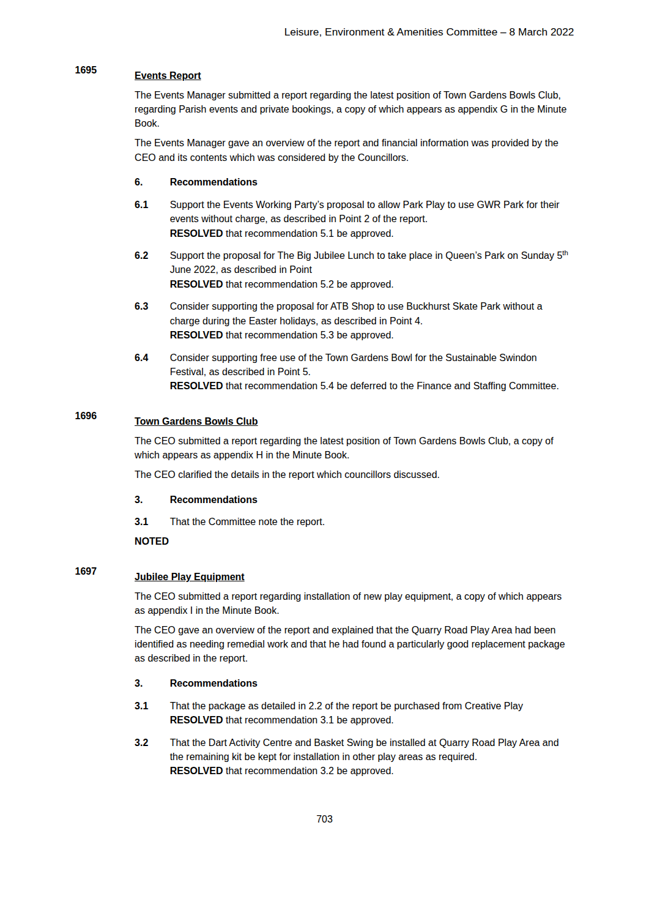Leisure, Environment & Amenities Committee – 8 March 2022
1695
Events Report
The Events Manager submitted a report regarding the latest position of Town Gardens Bowls Club, regarding Parish events and private bookings, a copy of which appears as appendix G in the Minute Book.
The Events Manager gave an overview of the report and financial information was provided by the CEO and its contents which was considered by the Councillors.
6.
Recommendations
6.1
Support the Events Working Party’s proposal to allow Park Play to use GWR Park for their events without charge, as described in Point 2 of the report.
RESOLVED that recommendation 5.1 be approved.
6.2
Support the proposal for The Big Jubilee Lunch to take place in Queen’s Park on Sunday 5th June 2022, as described in Point
RESOLVED that recommendation 5.2 be approved.
6.3
Consider supporting the proposal for ATB Shop to use Buckhurst Skate Park without a charge during the Easter holidays, as described in Point 4.
RESOLVED that recommendation 5.3 be approved.
6.4
Consider supporting free use of the Town Gardens Bowl for the Sustainable Swindon Festival, as described in Point 5.
RESOLVED that recommendation 5.4 be deferred to the Finance and Staffing Committee.
1696
Town Gardens Bowls Club
The CEO submitted a report regarding the latest position of Town Gardens Bowls Club, a copy of which appears as appendix H in the Minute Book.
The CEO clarified the details in the report which councillors discussed.
3.
Recommendations
3.1
That the Committee note the report.
NOTED
1697
Jubilee Play Equipment
The CEO submitted a report regarding installation of new play equipment, a copy of which appears as appendix I in the Minute Book.
The CEO gave an overview of the report and explained that the Quarry Road Play Area had been identified as needing remedial work and that he had found a particularly good replacement package as described in the report.
3.
Recommendations
3.1
That the package as detailed in 2.2 of the report be purchased from Creative Play
RESOLVED that recommendation 3.1 be approved.
3.2
That the Dart Activity Centre and Basket Swing be installed at Quarry Road Play Area and the remaining kit be kept for installation in other play areas as required.
RESOLVED that recommendation 3.2 be approved.
703